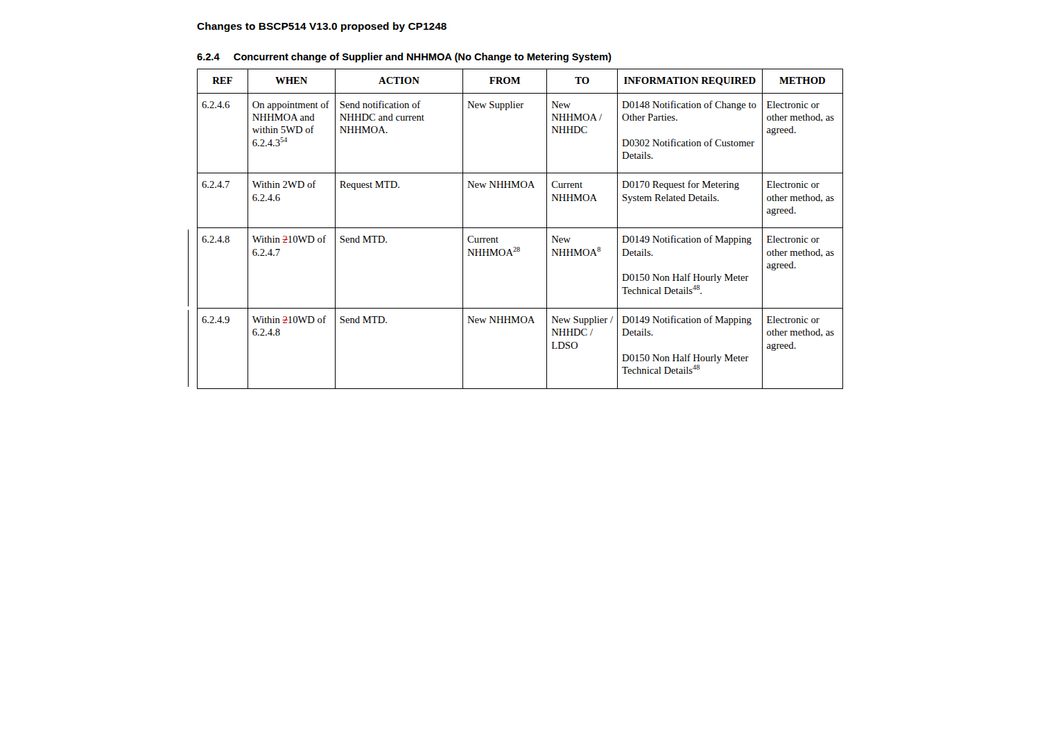Changes to BSCP514 V13.0 proposed by CP1248
6.2.4 Concurrent change of Supplier and NHHMOA (No Change to Metering System)
| REF | WHEN | ACTION | FROM | TO | INFORMATION REQUIRED | METHOD |
| --- | --- | --- | --- | --- | --- | --- |
| 6.2.4.6 | On appointment of NHHMOA and within 5WD of 6.2.4.3 54 | Send notification of NHHDC and current NHHMOA. | New Supplier | New NHHMOA / NHHDC | D0148 Notification of Change to Other Parties. D0302 Notification of Customer Details. | Electronic or other method, as agreed. |
| 6.2.4.7 | Within 2WD of 6.2.4.6 | Request MTD. | New NHHMOA | Current NHHMOA | D0170 Request for Metering System Related Details. | Electronic or other method, as agreed. |
| 6.2.4.8 | Within 2 10WD of 6.2.4.7 | Send MTD. | Current NHHMOA 28 | New NHHMOA 8 | D0149 Notification of Mapping Details. D0150 Non Half Hourly Meter Technical Details 48 . | Electronic or other method, as agreed. |
| 6.2.4.9 | Within 2 10WD of 6.2.4.8 | Send MTD. | New NHHMOA | New Supplier / NHHDC / LDSO | D0149 Notification of Mapping Details. D0150 Non Half Hourly Meter Technical Details 48 | Electronic or other method, as agreed. |